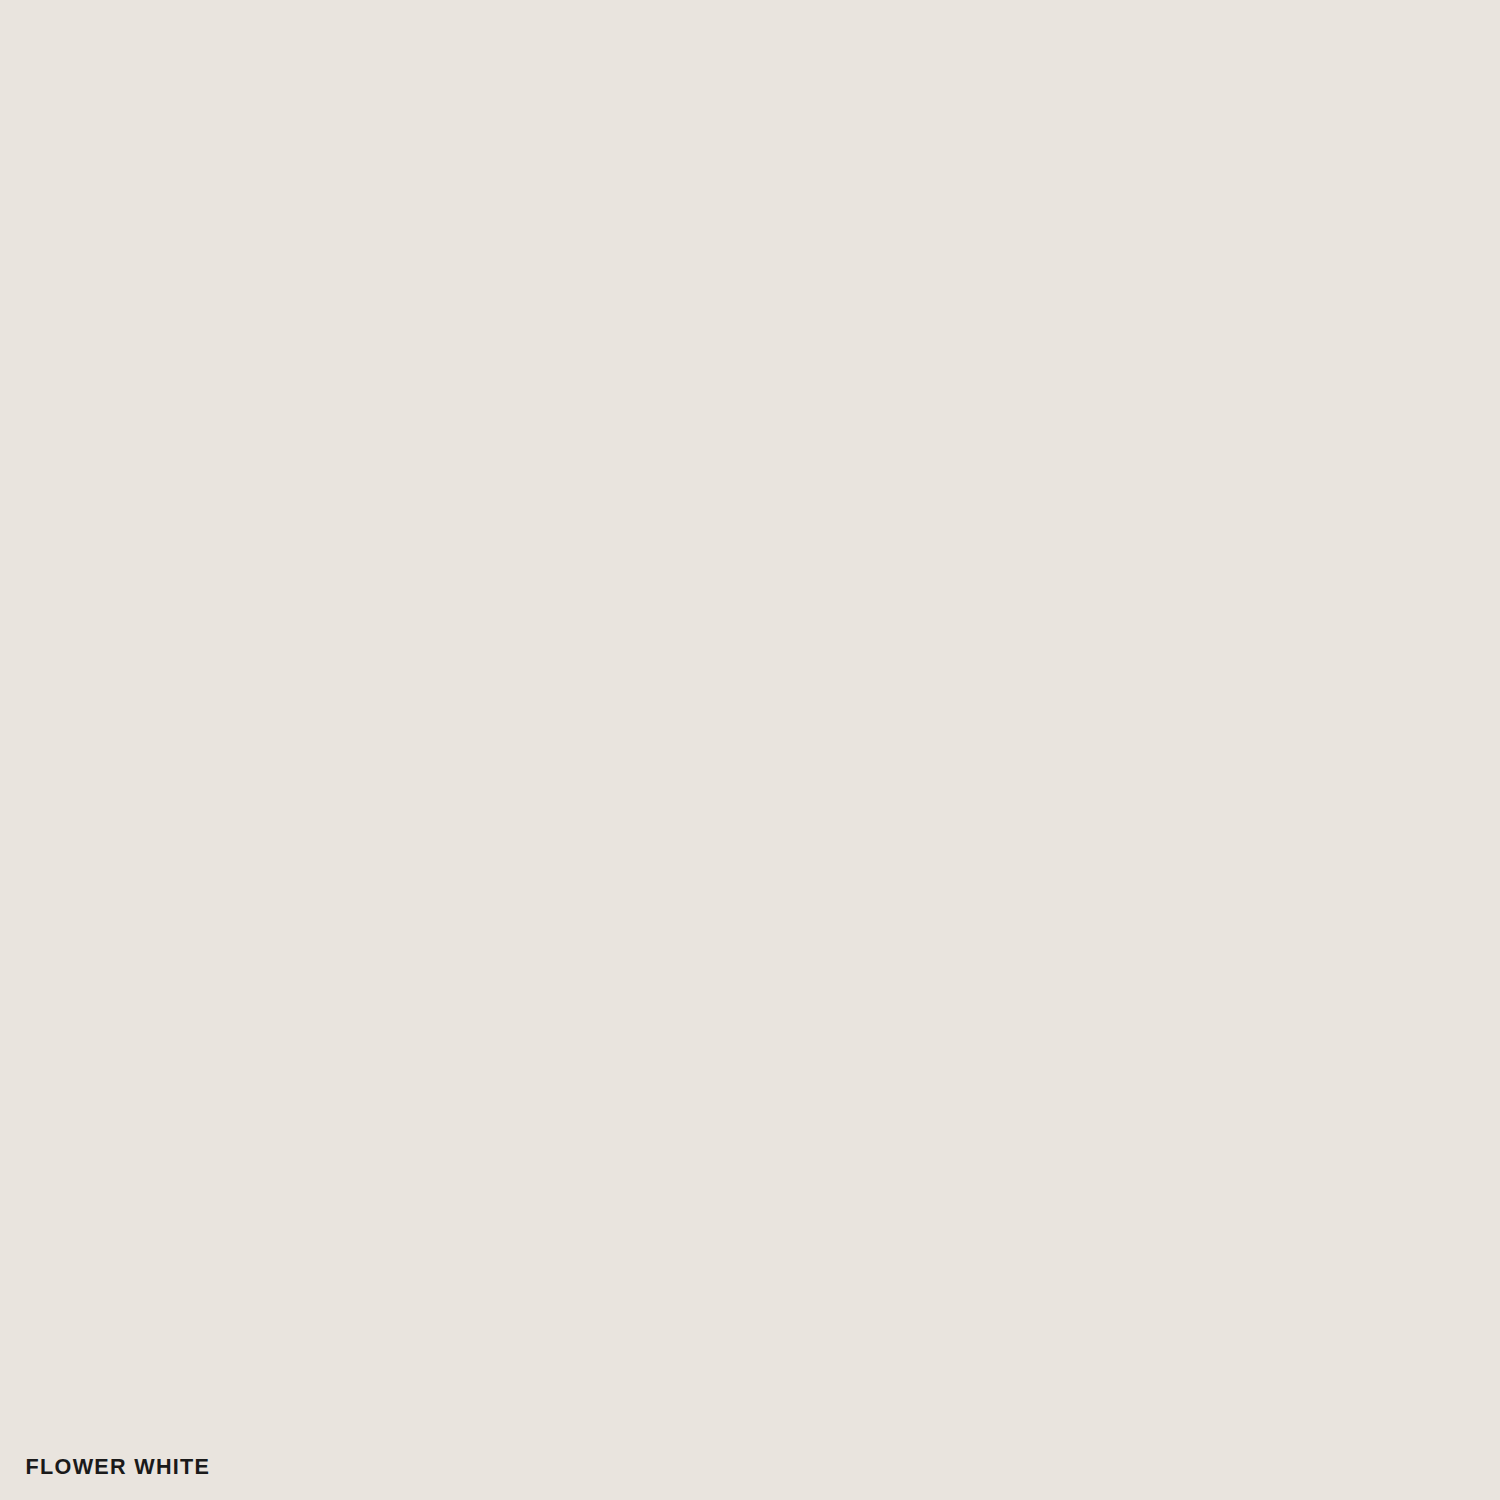Flower White